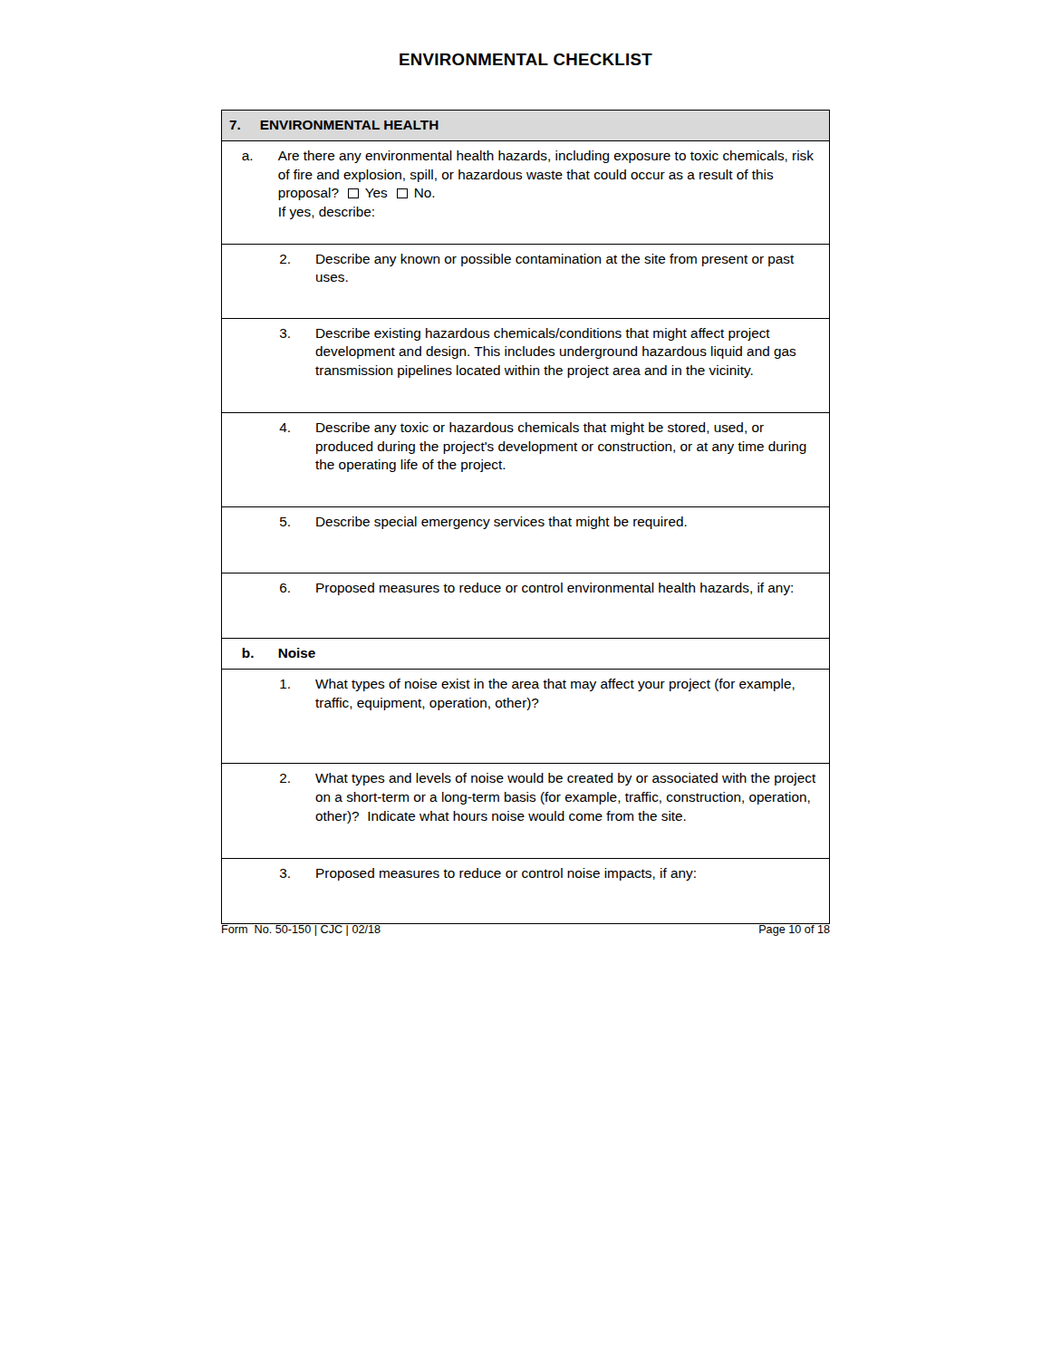ENVIRONMENTAL CHECKLIST
| 7. ENVIRONMENTAL HEALTH |
| a. Are there any environmental health hazards, including exposure to toxic chemicals, risk of fire and explosion, spill, or hazardous waste that could occur as a result of this proposal? Yes No. If yes, describe: |
| 2. Describe any known or possible contamination at the site from present or past uses. |
| 3. Describe existing hazardous chemicals/conditions that might affect project development and design. This includes underground hazardous liquid and gas transmission pipelines located within the project area and in the vicinity. |
| 4. Describe any toxic or hazardous chemicals that might be stored, used, or produced during the project's development or construction, or at any time during the operating life of the project. |
| 5. Describe special emergency services that might be required. |
| 6. Proposed measures to reduce or control environmental health hazards, if any: |
| b. Noise |
| 1. What types of noise exist in the area that may affect your project (for example, traffic, equipment, operation, other)? |
| 2. What types and levels of noise would be created by or associated with the project on a short-term or a long-term basis (for example, traffic, construction, operation, other)? Indicate what hours noise would come from the site. |
| 3. Proposed measures to reduce or control noise impacts, if any: |
Form No. 50-150 | CJC | 02/18 Page 10 of 18